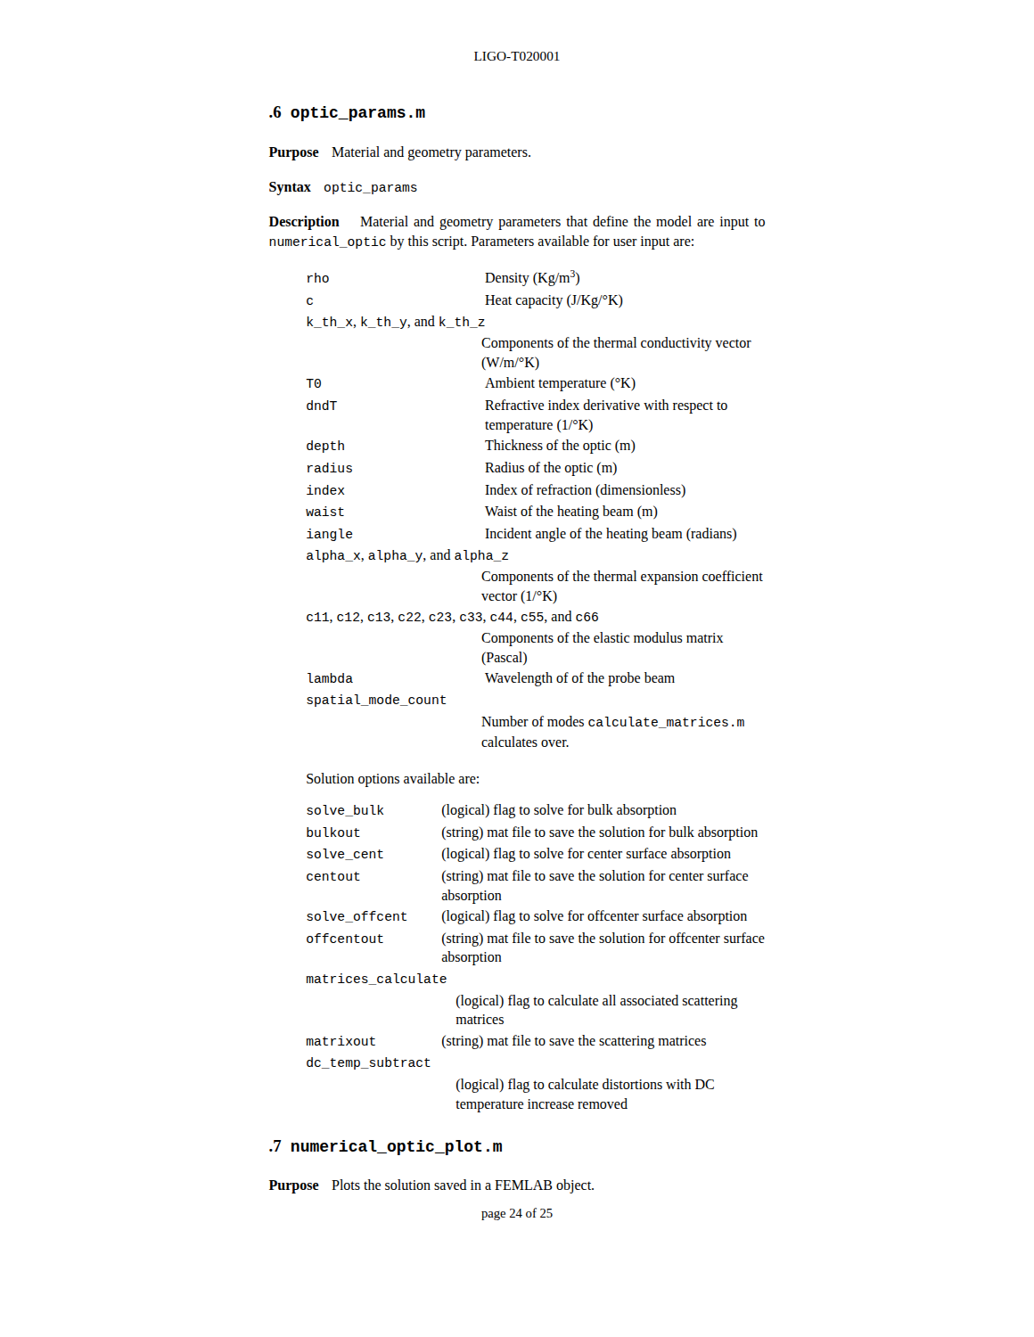LIGO-T020001
.6 optic_params.m
Purpose Material and geometry parameters.
Syntax optic_params
Description Material and geometry parameters that define the model are input to numerical_optic by this script. Parameters available for user input are:
| rho | Density (Kg/m 3 ) |
| c | Heat capacity (J/Kg/°K) |
| k_th_x , k_th_y , and k_th_z |
| Components of the thermal conductivity vector (W/m/°K) |
| T0 | Ambient temperature (°K) |
| dndT | Refractive index derivative with respect to temperature (1/°K) |
| depth | Thickness of the optic (m) |
| radius | Radius of the optic (m) |
| index | Index of refraction (dimensionless) |
| waist | Waist of the heating beam (m) |
| iangle | Incident angle of the heating beam (radians) |
| alpha_x , alpha_y , and alpha_z |
| Components of the thermal expansion coefficient vector (1/°K) |
| c11 , c12 , c13 , c22 , c23 , c33 , c44 , c55 , and c66 |
| Components of the elastic modulus matrix (Pascal) |
| lambda | Wavelength of of the probe beam |
| spatial_mode_count |
| Number of modes calculate_matrices.m calculates over. |
Solution options available are:
| solve_bulk | (logical) flag to solve for bulk absorption |
| bulkout | (string) mat file to save the solution for bulk absorption |
| solve_cent | (logical) flag to solve for center surface absorption |
| centout | (string) mat file to save the solution for center surface absorption |
| solve_offcent | (logical) flag to solve for offcenter surface absorption |
| offcentout | (string) mat file to save the solution for offcenter surface absorption |
| matrices_calculate |
| (logical) flag to calculate all associated scattering matrices |
| matrixout | (string) mat file to save the scattering matrices |
| dc_temp_subtract |
| (logical) flag to calculate distortions with DC temperature increase removed |
.7 numerical_optic_plot.m
Purpose Plots the solution saved in a FEMLAB object.
page 24 of 25